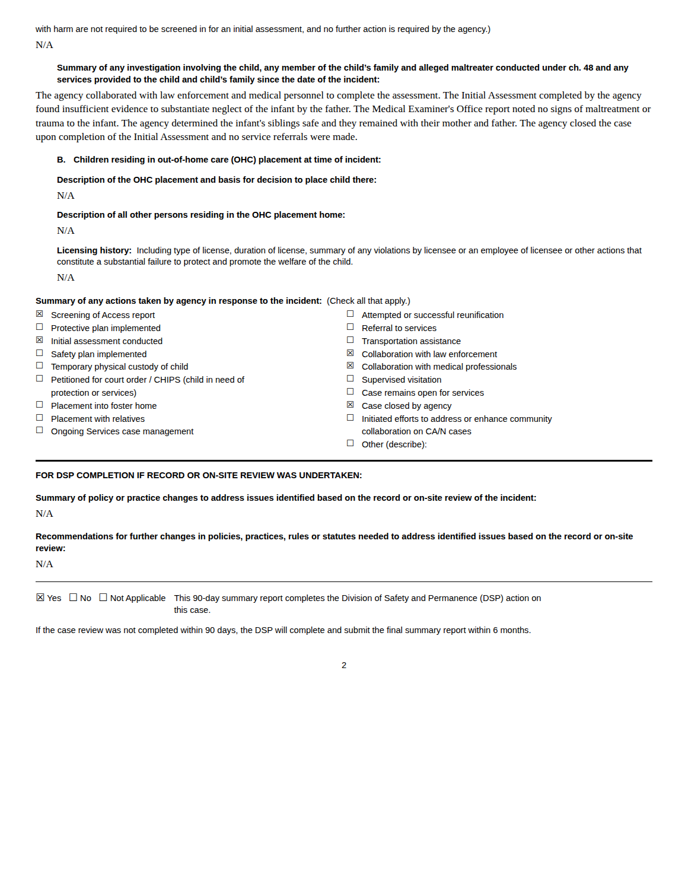with harm are not required to be screened in for an initial assessment, and no further action is required by the agency.)
N/A
Summary of any investigation involving the child, any member of the child’s family and alleged maltreater conducted under ch. 48 and any services provided to the child and child’s family since the date of the incident:
The agency collaborated with law enforcement and medical personnel to complete the assessment. The Initial Assessment completed by the agency found insufficient evidence to substantiate neglect of the infant by the father. The Medical Examiner's Office report noted no signs of maltreatment or trauma to the infant. The agency determined the infant's siblings safe and they remained with their mother and father. The agency closed the case upon completion of the Initial Assessment and no service referrals were made.
B.
Children residing in out-of-home care (OHC) placement at time of incident:
Description of the OHC placement and basis for decision to place child there:
N/A
Description of all other persons residing in the OHC placement home:
N/A
Licensing history: Including type of license, duration of license, summary of any violations by licensee or an employee of licensee or other actions that constitute a substantial failure to protect and promote the welfare of the child.
N/A
Summary of any actions taken by agency in response to the incident: (Check all that apply.)
| ☒ | Screening of Access report | ☐ | Attempted or successful reunification |
| ☐ | Protective plan implemented | ☐ | Referral to services |
| ☒ | Initial assessment conducted | ☐ | Transportation assistance |
| ☐ | Safety plan implemented | ☒ | Collaboration with law enforcement |
| ☐ | Temporary physical custody of child | ☒ | Collaboration with medical professionals |
| ☐ | Petitioned for court order / CHIPS (child in need of | ☐ | Supervised visitation |
| | protection or services) | ☐ | Case remains open for services |
| ☐ | Placement into foster home | ☒ | Case closed by agency |
| ☐ | Placement with relatives | ☐ | Initiated efforts to address or enhance community |
| ☐ | Ongoing Services case management | | collaboration on CA/N cases |
| | | ☐ | Other (describe): |
FOR DSP COMPLETION IF RECORD OR ON-SITE REVIEW WAS UNDERTAKEN:
Summary of policy or practice changes to address issues identified based on the record or on-site review of the incident:
N/A
Recommendations for further changes in policies, practices, rules or statutes needed to address identified issues based on the record or on-site review:
N/A
☒ Yes ☐ No ☐ Not Applicable
This 90-day summary report completes the Division of Safety and Permanence (DSP) action on this case.
If the case review was not completed within 90 days, the DSP will complete and submit the final summary report within 6 months.
2